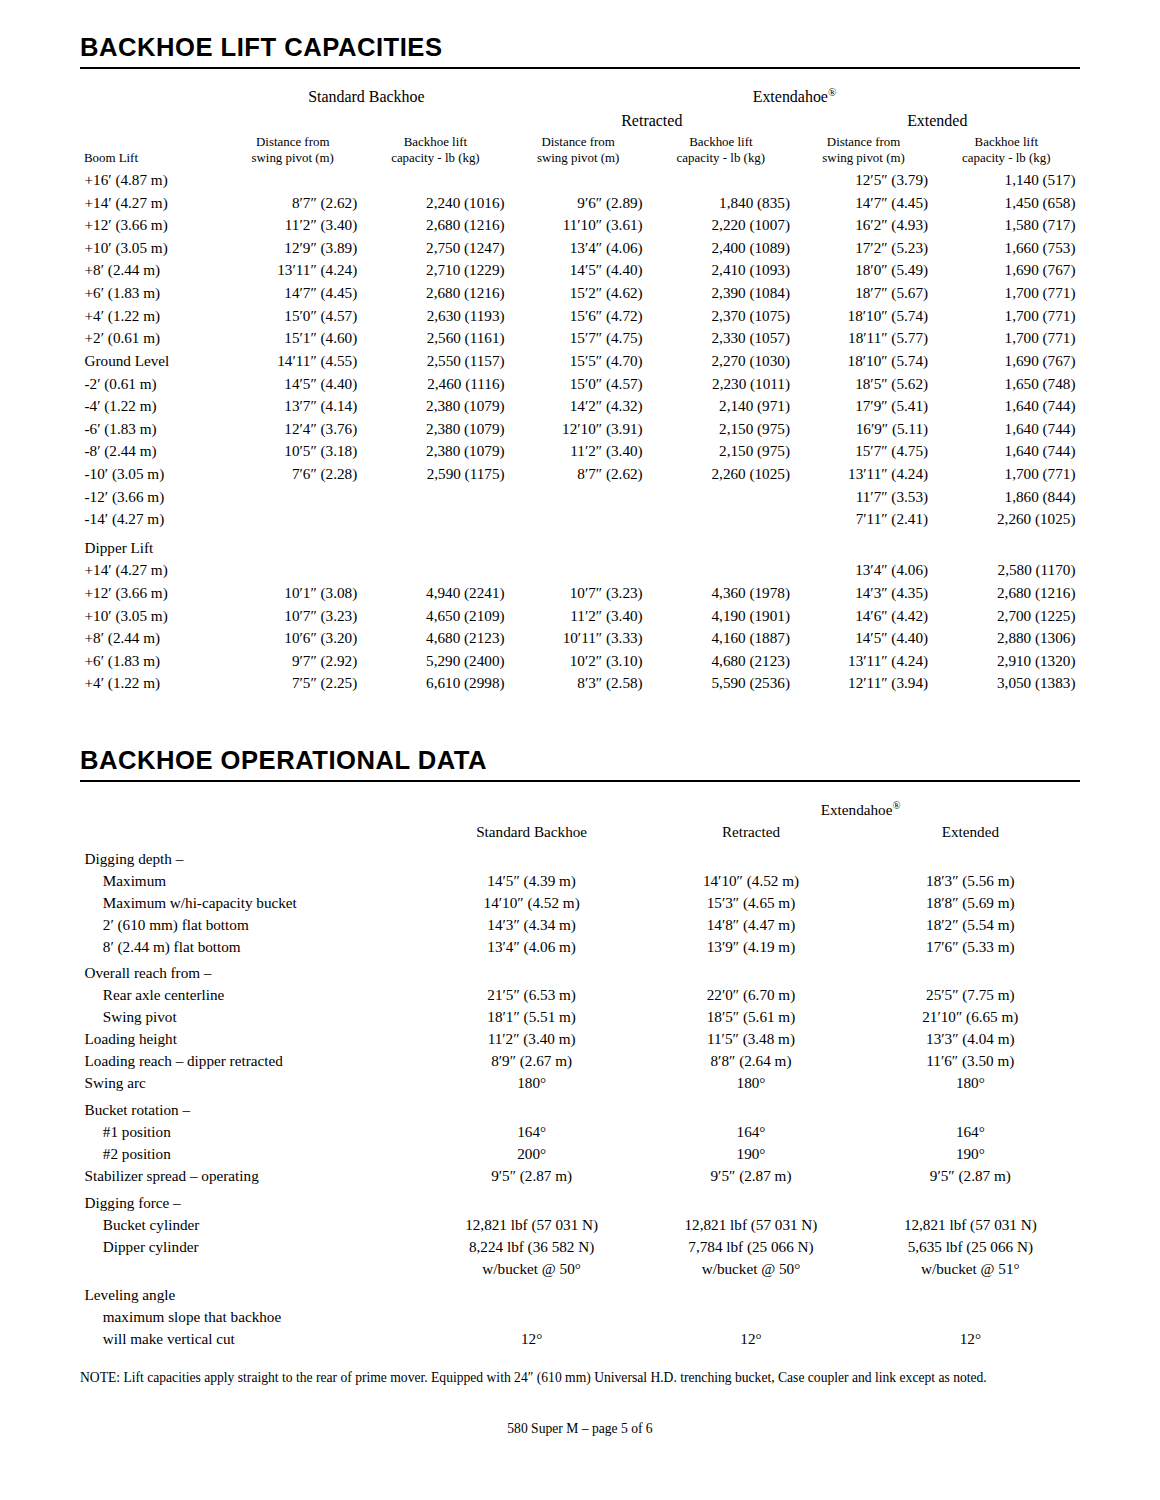Backhoe Lift Capacities
| | Standard Backhoe | Extendahoe ® |
| --- | --- | --- |
| | | Retracted | Extended |
| Boom Lift | Distance from swing pivot (m) | Backhoe lift capacity - lb (kg) | Distance from swing pivot (m) | Backhoe lift capacity - lb (kg) | Distance from swing pivot (m) | Backhoe lift capacity - lb (kg) |
| +16′ (4.87 m) | | | | | 12′5″ (3.79) | 1,140 (517) |
| +14′ (4.27 m) | 8′7″ (2.62) | 2,240 (1016) | 9′6″ (2.89) | 1,840 (835) | 14′7″ (4.45) | 1,450 (658) |
| +12′ (3.66 m) | 11′2″ (3.40) | 2,680 (1216) | 11′10″ (3.61) | 2,220 (1007) | 16′2″ (4.93) | 1,580 (717) |
| +10′ (3.05 m) | 12′9″ (3.89) | 2,750 (1247) | 13′4″ (4.06) | 2,400 (1089) | 17′2″ (5.23) | 1,660 (753) |
| +8′ (2.44 m) | 13′11″ (4.24) | 2,710 (1229) | 14′5″ (4.40) | 2,410 (1093) | 18′0″ (5.49) | 1,690 (767) |
| +6′ (1.83 m) | 14′7″ (4.45) | 2,680 (1216) | 15′2″ (4.62) | 2,390 (1084) | 18′7″ (5.67) | 1,700 (771) |
| +4′ (1.22 m) | 15′0″ (4.57) | 2,630 (1193) | 15′6″ (4.72) | 2,370 (1075) | 18′10″ (5.74) | 1,700 (771) |
| +2′ (0.61 m) | 15′1″ (4.60) | 2,560 (1161) | 15′7″ (4.75) | 2,330 (1057) | 18′11″ (5.77) | 1,700 (771) |
| Ground Level | 14′11″ (4.55) | 2,550 (1157) | 15′5″ (4.70) | 2,270 (1030) | 18′10″ (5.74) | 1,690 (767) |
| -2′ (0.61 m) | 14′5″ (4.40) | 2,460 (1116) | 15′0″ (4.57) | 2,230 (1011) | 18′5″ (5.62) | 1,650 (748) |
| -4′ (1.22 m) | 13′7″ (4.14) | 2,380 (1079) | 14′2″ (4.32) | 2,140 (971) | 17′9″ (5.41) | 1,640 (744) |
| -6′ (1.83 m) | 12′4″ (3.76) | 2,380 (1079) | 12′10″ (3.91) | 2,150 (975) | 16′9″ (5.11) | 1,640 (744) |
| -8′ (2.44 m) | 10′5″ (3.18) | 2,380 (1079) | 11′2″ (3.40) | 2,150 (975) | 15′7″ (4.75) | 1,640 (744) |
| -10′ (3.05 m) | 7′6″ (2.28) | 2,590 (1175) | 8′7″ (2.62) | 2,260 (1025) | 13′11″ (4.24) | 1,700 (771) |
| -12′ (3.66 m) | | | | | 11′7″ (3.53) | 1,860 (844) |
| -14′ (4.27 m) | | | | | 7′11″ (2.41) | 2,260 (1025) |
| Dipper Lift |
| +14′ (4.27 m) | | | | | 13′4″ (4.06) | 2,580 (1170) |
| +12′ (3.66 m) | 10′1″ (3.08) | 4,940 (2241) | 10′7″ (3.23) | 4,360 (1978) | 14′3″ (4.35) | 2,680 (1216) |
| +10′ (3.05 m) | 10′7″ (3.23) | 4,650 (2109) | 11′2″ (3.40) | 4,190 (1901) | 14′6″ (4.42) | 2,700 (1225) |
| +8′ (2.44 m) | 10′6″ (3.20) | 4,680 (2123) | 10′11″ (3.33) | 4,160 (1887) | 14′5″ (4.40) | 2,880 (1306) |
| +6′ (1.83 m) | 9′7″ (2.92) | 5,290 (2400) | 10′2″ (3.10) | 4,680 (2123) | 13′11″ (4.24) | 2,910 (1320) |
| +4′ (1.22 m) | 7′5″ (2.25) | 6,610 (2998) | 8′3″ (2.58) | 5,590 (2536) | 12′11″ (3.94) | 3,050 (1383) |
Backhoe Operational Data
| | | Extendahoe ® |
| --- | --- | --- |
| | Standard Backhoe | Retracted | Extended |
| Digging depth – |
| Maximum | 14′5″ (4.39 m) | 14′10″ (4.52 m) | 18′3″ (5.56 m) |
| Maximum w/hi-capacity bucket | 14′10″ (4.52 m) | 15′3″ (4.65 m) | 18′8″ (5.69 m) |
| 2′ (610 mm) flat bottom | 14′3″ (4.34 m) | 14′8″ (4.47 m) | 18′2″ (5.54 m) |
| 8′ (2.44 m) flat bottom | 13′4″ (4.06 m) | 13′9″ (4.19 m) | 17′6″ (5.33 m) |
| Overall reach from – |
| Rear axle centerline | 21′5″ (6.53 m) | 22′0″ (6.70 m) | 25′5″ (7.75 m) |
| Swing pivot | 18′1″ (5.51 m) | 18′5″ (5.61 m) | 21′10″ (6.65 m) |
| Loading height | 11′2″ (3.40 m) | 11′5″ (3.48 m) | 13′3″ (4.04 m) |
| Loading reach – dipper retracted | 8′9″ (2.67 m) | 8′8″ (2.64 m) | 11′6″ (3.50 m) |
| Swing arc | 180° | 180° | 180° |
| Bucket rotation – |
| #1 position | 164° | 164° | 164° |
| #2 position | 200° | 190° | 190° |
| Stabilizer spread – operating | 9′5″ (2.87 m) | 9′5″ (2.87 m) | 9′5″ (2.87 m) |
| Digging force – |
| Bucket cylinder | 12,821 lbf (57 031 N) | 12,821 lbf (57 031 N) | 12,821 lbf (57 031 N) |
| Dipper cylinder | 8,224 lbf (36 582 N) | 7,784 lbf (25 066 N) | 5,635 lbf (25 066 N) |
| | w/bucket @ 50° | w/bucket @ 50° | w/bucket @ 51° |
| Leveling angle |
| maximum slope that backhoe | | | |
| will make vertical cut | 12° | 12° | 12° |
NOTE: Lift capacities apply straight to the rear of prime mover. Equipped with 24″ (610 mm) Universal H.D. trenching bucket, Case coupler and link except as noted.
580 Super M – page 5 of 6